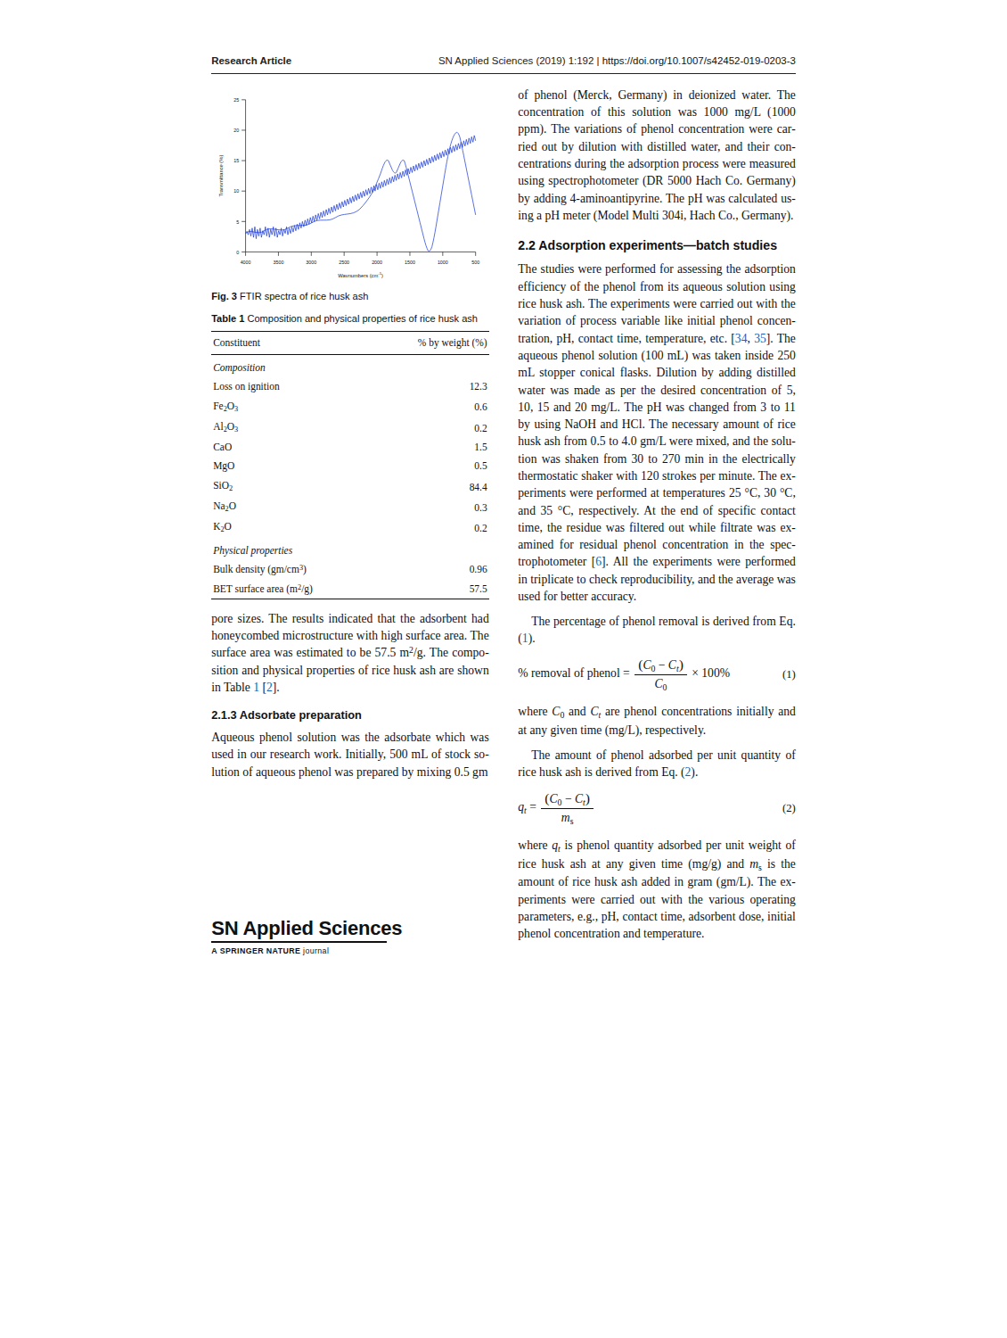Research Article
SN Applied Sciences (2019) 1:192 | https://doi.org/10.1007/s42452-019-0203-3
0 5 10 15 20 25 4000 3500 3000 2500 2000 1500 1000 500 Wavnumbers (cm-1) Transmittance (%)
Fig. 3 FTIR spectra of rice husk ash
Table 1 Composition and physical properties of rice husk ash
| Constituent | % by weight (%) |
| --- | --- |
| Composition |
| Loss on ignition | 12.3 |
| Fe 2 O 3 | 0.6 |
| Al 2 O 3 | 0.2 |
| CaO | 1.5 |
| MgO | 0.5 |
| SiO 2 | 84.4 |
| Na 2 O | 0.3 |
| K 2 O | 0.2 |
| Physical properties |
| Bulk density (gm/cm 3 ) | 0.96 |
| BET surface area (m 2 /g) | 57.5 |
pore sizes. The results indicated that the adsorbent had honeycombed microstructure with high surface area. The surface area was estimated to be 57.5 m2/g. The composition and physical properties of rice husk ash are shown in Table 1 [2].
2.1.3 Adsorbate preparation
Aqueous phenol solution was the adsorbate which was used in our research work. Initially, 500 mL of stock solution of aqueous phenol was prepared by mixing 0.5 gm
of phenol (Merck, Germany) in deionized water. The concentration of this solution was 1000 mg/L (1000 ppm). The variations of phenol concentration were carried out by dilution with distilled water, and their concentrations during the adsorption process were measured using spectrophotometer (DR 5000 Hach Co. Germany) by adding 4-aminoantipyrine. The pH was calculated using a pH meter (Model Multi 304i, Hach Co., Germany).
2.2 Adsorption experiments—batch studies
The studies were performed for assessing the adsorption efficiency of the phenol from its aqueous solution using rice husk ash. The experiments were carried out with the variation of process variable like initial phenol concentration, pH, contact time, temperature, etc. [34, 35]. The aqueous phenol solution (100 mL) was taken inside 250 mL stopper conical flasks. Dilution by adding distilled water was made as per the desired concentration of 5, 10, 15 and 20 mg/L. The pH was changed from 3 to 11 by using NaOH and HCl. The necessary amount of rice husk ash from 0.5 to 4.0 gm/L were mixed, and the solution was shaken from 30 to 270 min in the electrically thermostatic shaker with 120 strokes per minute. The experiments were performed at temperatures 25 °C, 30 °C, and 35 °C, respectively. At the end of specific contact time, the residue was filtered out while filtrate was examined for residual phenol concentration in the spectrophotometer [6]. All the experiments were performed in triplicate to check reproducibility, and the average was used for better accuracy.
The percentage of phenol removal is derived from Eq. (1).
% removal of phenol = (C0 − Ct) C0 × 100%
(1)
where C0 and Ct are phenol concentrations initially and at any given time (mg/L), respectively.
The amount of phenol adsorbed per unit quantity of rice husk ash is derived from Eq. (2).
qt = (C0 − Ct) ms
(2)
where qt is phenol quantity adsorbed per unit weight of rice husk ash at any given time (mg/g) and ms is the amount of rice husk ash added in gram (gm/L). The experiments were carried out with the various operating parameters, e.g., pH, contact time, adsorbent dose, initial phenol concentration and temperature.
SN Applied Sciences
A SPRINGER NATURE journal